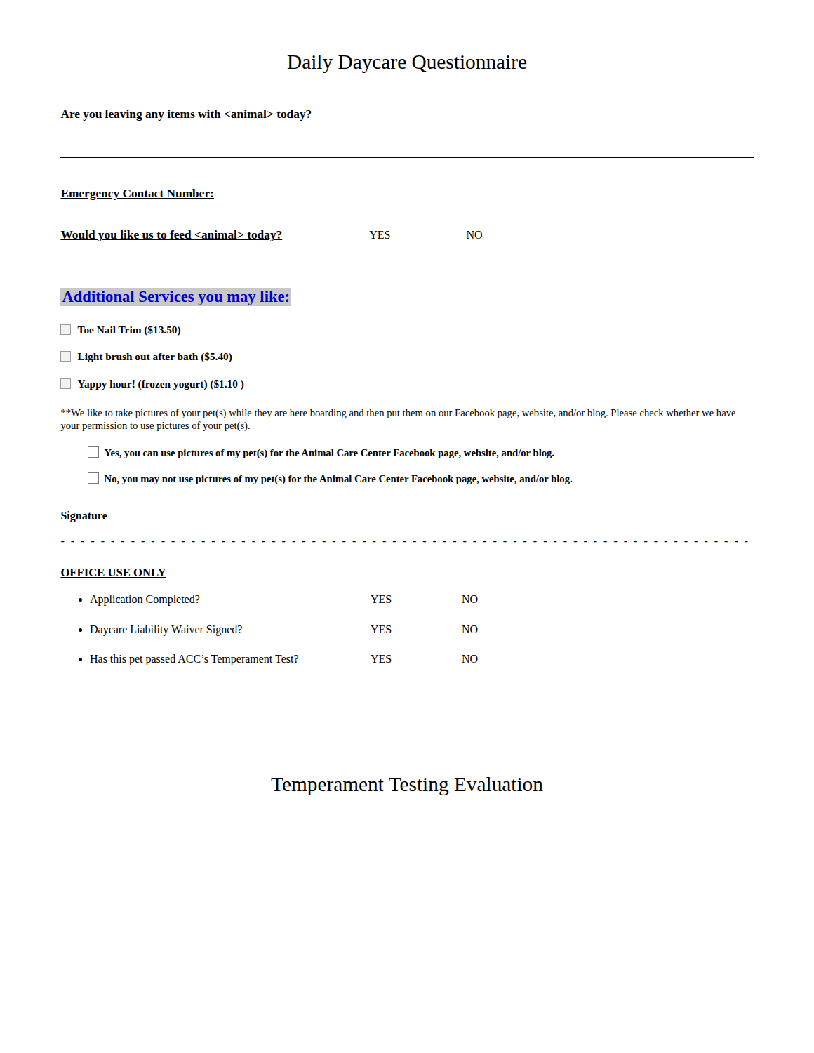Daily Daycare Questionnaire
Are you leaving any items with <animal> today?
Emergency Contact Number:
Would you like us to feed <animal> today? YES NO
Additional Services you may like:
Toe Nail Trim ($13.50)
Light brush out after bath ($5.40)
Yappy hour! (frozen yogurt) ($1.10 )
**We like to take pictures of your pet(s) while they are here boarding and then put them on our Facebook page, website, and/or blog. Please check whether we have your permission to use pictures of your pet(s).
Yes, you can use pictures of my pet(s) for the Animal Care Center Facebook page, website, and/or blog.
No, you may not use pictures of my pet(s) for the Animal Care Center Facebook page, website, and/or blog.
Signature
- - - - - - - - - - - - - - - - - - - - - - - - - - - - - - - - - - - - - - - - - - - - - - - - - - - - - - - - - - - - - - - - - - - - - - - - - - - - - - - - - -
OFFICE USE ONLY
Application Completed?YESNO
Daycare Liability Waiver Signed?YESNO
Has this pet passed ACC’s Temperament Test?YESNO
Temperament Testing Evaluation